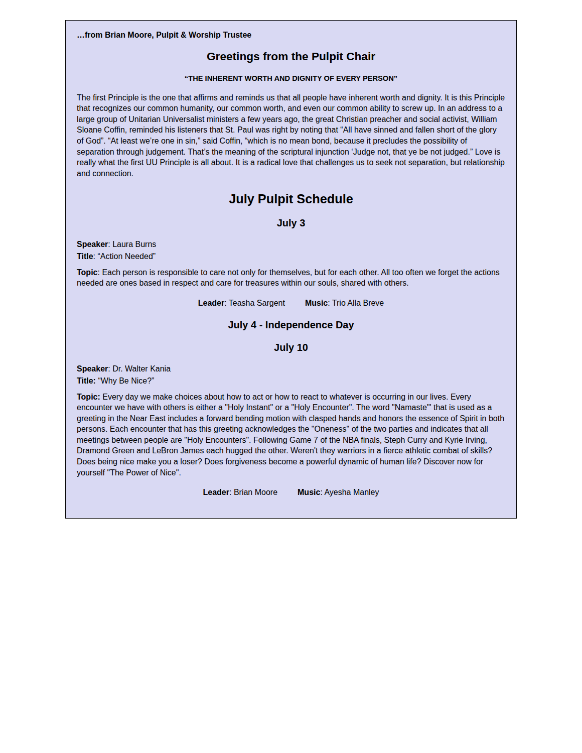…from Brian Moore, Pulpit & Worship Trustee
Greetings from the Pulpit Chair
“THE INHERENT WORTH AND DIGNITY OF EVERY PERSON”
The first Principle is the one that affirms and reminds us that all people have inherent worth and dignity. It is this Principle that recognizes our common humanity, our common worth, and even our common ability to screw up. In an address to a large group of Unitarian Universalist ministers a few years ago, the great Christian preacher and social activist, William Sloane Coffin, reminded his listeners that St. Paul was right by noting that “All have sinned and fallen short of the glory of God”. “At least we’re one in sin,” said Coffin, “which is no mean bond, because it precludes the possibility of separation through judgement. That’s the meaning of the scriptural injunction ‘Judge not, that ye be not judged.” Love is really what the first UU Principle is all about. It is a radical love that challenges us to seek not separation, but relationship and connection.
July Pulpit Schedule
July 3
Speaker: Laura Burns
Title: “Action Needed”
Topic: Each person is responsible to care not only for themselves, but for each other. All too often we forget the actions needed are ones based in respect and care for treasures within our souls, shared with others.
Leader: Teasha Sargent Music: Trio Alla Breve
July 4 - Independence Day
July 10
Speaker: Dr. Walter Kania
Title: “Why Be Nice?”
Topic: Every day we make choices about how to act or how to react to whatever is occurring in our lives. Every encounter we have with others is either a "Holy Instant" or a "Holy Encounter". The word "Namaste'" that is used as a greeting in the Near East includes a forward bending motion with clasped hands and honors the essence of Spirit in both persons. Each encounter that has this greeting acknowledges the "Oneness" of the two parties and indicates that all meetings between people are "Holy Encounters". Following Game 7 of the NBA finals, Steph Curry and Kyrie Irving, Dramond Green and LeBron James each hugged the other. Weren't they warriors in a fierce athletic combat of skills? Does being nice make you a loser? Does forgiveness become a powerful dynamic of human life? Discover now for yourself "The Power of Nice".
Leader: Brian Moore Music: Ayesha Manley